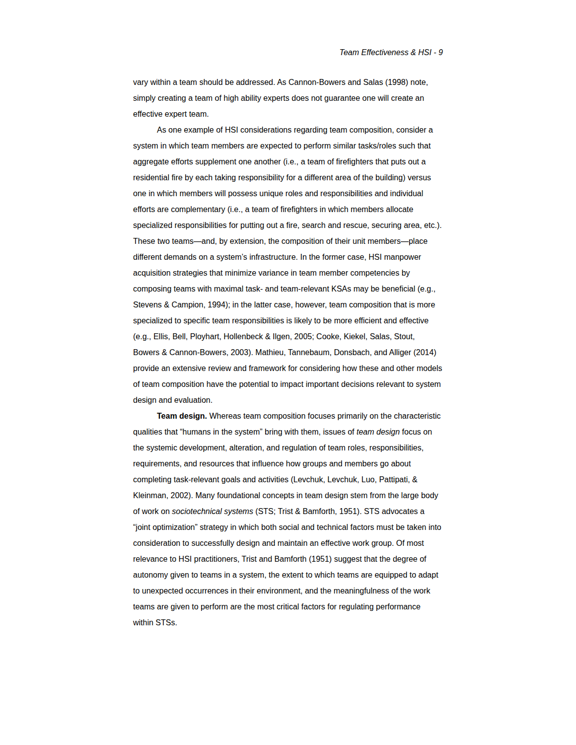Team Effectiveness & HSI - 9
vary within a team should be addressed. As Cannon-Bowers and Salas (1998) note, simply creating a team of high ability experts does not guarantee one will create an effective expert team.
As one example of HSI considerations regarding team composition, consider a system in which team members are expected to perform similar tasks/roles such that aggregate efforts supplement one another (i.e., a team of firefighters that puts out a residential fire by each taking responsibility for a different area of the building) versus one in which members will possess unique roles and responsibilities and individual efforts are complementary (i.e., a team of firefighters in which members allocate specialized responsibilities for putting out a fire, search and rescue, securing area, etc.). These two teams—and, by extension, the composition of their unit members—place different demands on a system’s infrastructure. In the former case, HSI manpower acquisition strategies that minimize variance in team member competencies by composing teams with maximal task- and team-relevant KSAs may be beneficial (e.g., Stevens & Campion, 1994); in the latter case, however, team composition that is more specialized to specific team responsibilities is likely to be more efficient and effective (e.g., Ellis, Bell, Ployhart, Hollenbeck & Ilgen, 2005; Cooke, Kiekel, Salas, Stout, Bowers & Cannon-Bowers, 2003). Mathieu, Tannebaum, Donsbach, and Alliger (2014) provide an extensive review and framework for considering how these and other models of team composition have the potential to impact important decisions relevant to system design and evaluation.
Team design. Whereas team composition focuses primarily on the characteristic qualities that “humans in the system” bring with them, issues of team design focus on the systemic development, alteration, and regulation of team roles, responsibilities, requirements, and resources that influence how groups and members go about completing task-relevant goals and activities (Levchuk, Levchuk, Luo, Pattipati, & Kleinman, 2002). Many foundational concepts in team design stem from the large body of work on sociotechnical systems (STS; Trist & Bamforth, 1951). STS advocates a “joint optimization” strategy in which both social and technical factors must be taken into consideration to successfully design and maintain an effective work group. Of most relevance to HSI practitioners, Trist and Bamforth (1951) suggest that the degree of autonomy given to teams in a system, the extent to which teams are equipped to adapt to unexpected occurrences in their environment, and the meaningfulness of the work teams are given to perform are the most critical factors for regulating performance within STSs.